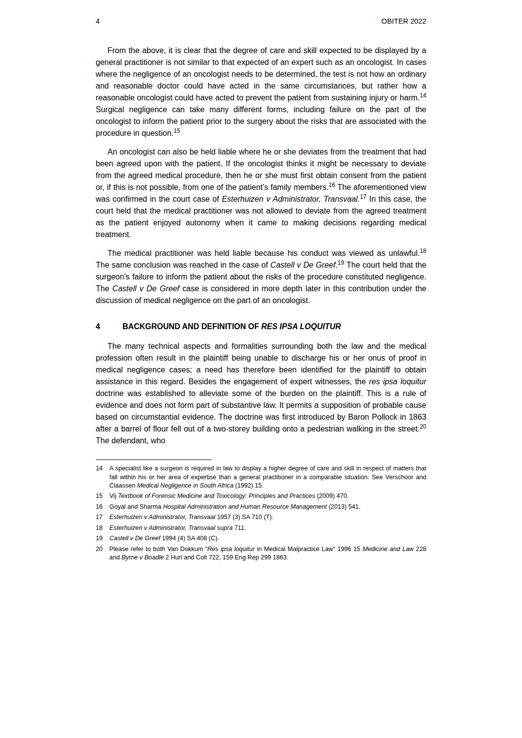4 OBITER 2022
From the above, it is clear that the degree of care and skill expected to be displayed by a general practitioner is not similar to that expected of an expert such as an oncologist. In cases where the negligence of an oncologist needs to be determined, the test is not how an ordinary and reasonable doctor could have acted in the same circumstances, but rather how a reasonable oncologist could have acted to prevent the patient from sustaining injury or harm.14 Surgical negligence can take many different forms, including failure on the part of the oncologist to inform the patient prior to the surgery about the risks that are associated with the procedure in question.15
An oncologist can also be held liable where he or she deviates from the treatment that had been agreed upon with the patient. If the oncologist thinks it might be necessary to deviate from the agreed medical procedure, then he or she must first obtain consent from the patient or, if this is not possible, from one of the patient’s family members.16 The aforementioned view was confirmed in the court case of Esterhuizen v Administrator, Transvaal.17 In this case, the court held that the medical practitioner was not allowed to deviate from the agreed treatment as the patient enjoyed autonomy when it came to making decisions regarding medical treatment.
The medical practitioner was held liable because his conduct was viewed as unlawful.18 The same conclusion was reached in the case of Castell v De Greef.19 The court held that the surgeon’s failure to inform the patient about the risks of the procedure constituted negligence. The Castell v De Greef case is considered in more depth later in this contribution under the discussion of medical negligence on the part of an oncologist.
4 Background and definition of res ipsa loquitur
The many technical aspects and formalities surrounding both the law and the medical profession often result in the plaintiff being unable to discharge his or her onus of proof in medical negligence cases; a need has therefore been identified for the plaintiff to obtain assistance in this regard. Besides the engagement of expert witnesses, the res ipsa loquitur doctrine was established to alleviate some of the burden on the plaintiff. This is a rule of evidence and does not form part of substantive law. It permits a supposition of probable cause based on circumstantial evidence. The doctrine was first introduced by Baron Pollock in 1863 after a barrel of flour fell out of a two-storey building onto a pedestrian walking in the street.20 The defendant, who
14 A specialist like a surgeon is required in law to display a higher degree of care and skill in respect of matters that fall within his or her area of expertise than a general practitioner in a comparable situation. See Verschoor and Claassen Medical Negligence in South Africa (1992) 15.
15 Vij Textbook of Forensic Medicine and Toxicology: Principles and Practices (2009) 470.
16 Goyal and Sharma Hospital Administration and Human Resource Management (2013) 541.
17 Esterhuizen v Administrator, Transvaal 1957 (3) SA 710 (T).
18 Esterhuizen v Administrator, Transvaal supra 711.
19 Castell v De Greef 1994 (4) SA 408 (C).
20 Please refer to both Van Dokkum “Res ipsa loquitur in Medical Malpractice Law” 1996 15 Medicine and Law 228 and Byrne v Boadle 2 Hurl and Colt 722, 159 Eng Rep 299 1863.